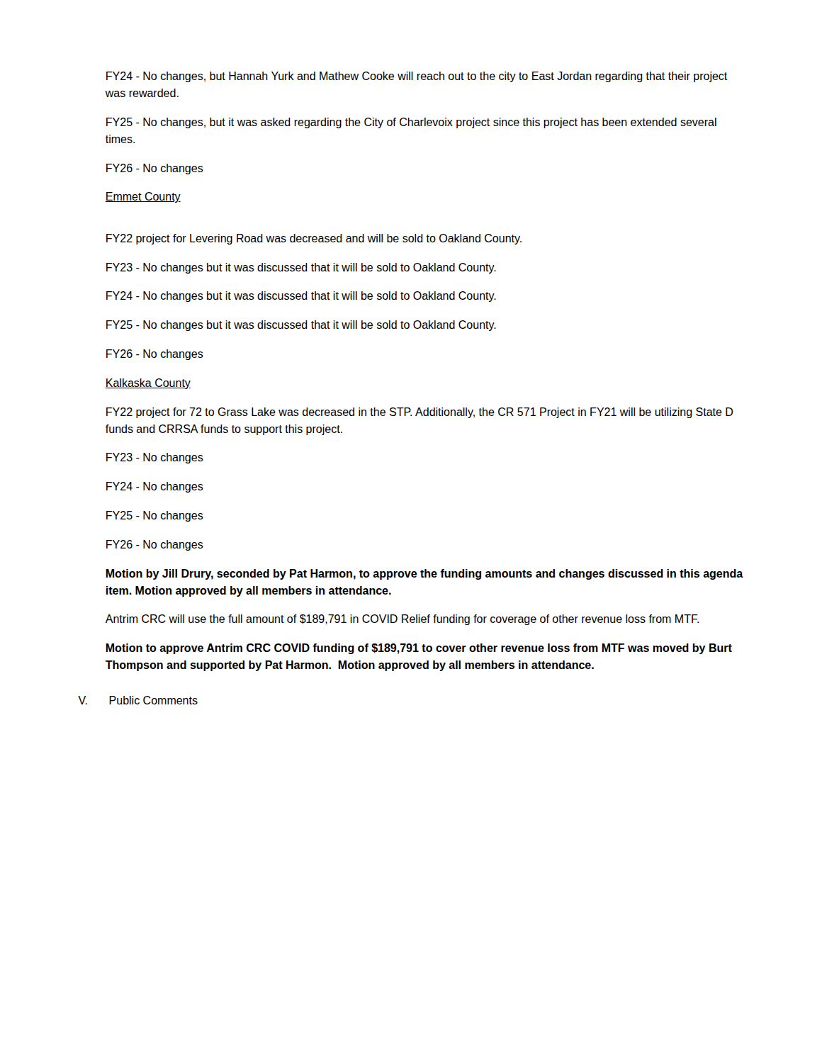FY24 - No changes, but Hannah Yurk and Mathew Cooke will reach out to the city to East Jordan regarding that their project was rewarded.
FY25 - No changes, but it was asked regarding the City of Charlevoix project since this project has been extended several times.
FY26 - No changes
Emmet County
FY22 project for Levering Road was decreased and will be sold to Oakland County.
FY23 - No changes but it was discussed that it will be sold to Oakland County.
FY24 - No changes but it was discussed that it will be sold to Oakland County.
FY25 - No changes but it was discussed that it will be sold to Oakland County.
FY26 - No changes
Kalkaska County
FY22 project for 72 to Grass Lake was decreased in the STP. Additionally, the CR 571 Project in FY21 will be utilizing State D funds and CRRSA funds to support this project.
FY23 - No changes
FY24 - No changes
FY25 - No changes
FY26 - No changes
Motion by Jill Drury, seconded by Pat Harmon, to approve the funding amounts and changes discussed in this agenda item. Motion approved by all members in attendance.
Antrim CRC will use the full amount of $189,791 in COVID Relief funding for coverage of other revenue loss from MTF.
Motion to approve Antrim CRC COVID funding of $189,791 to cover other revenue loss from MTF was moved by Burt Thompson and supported by Pat Harmon. Motion approved by all members in attendance.
V.
Public Comments